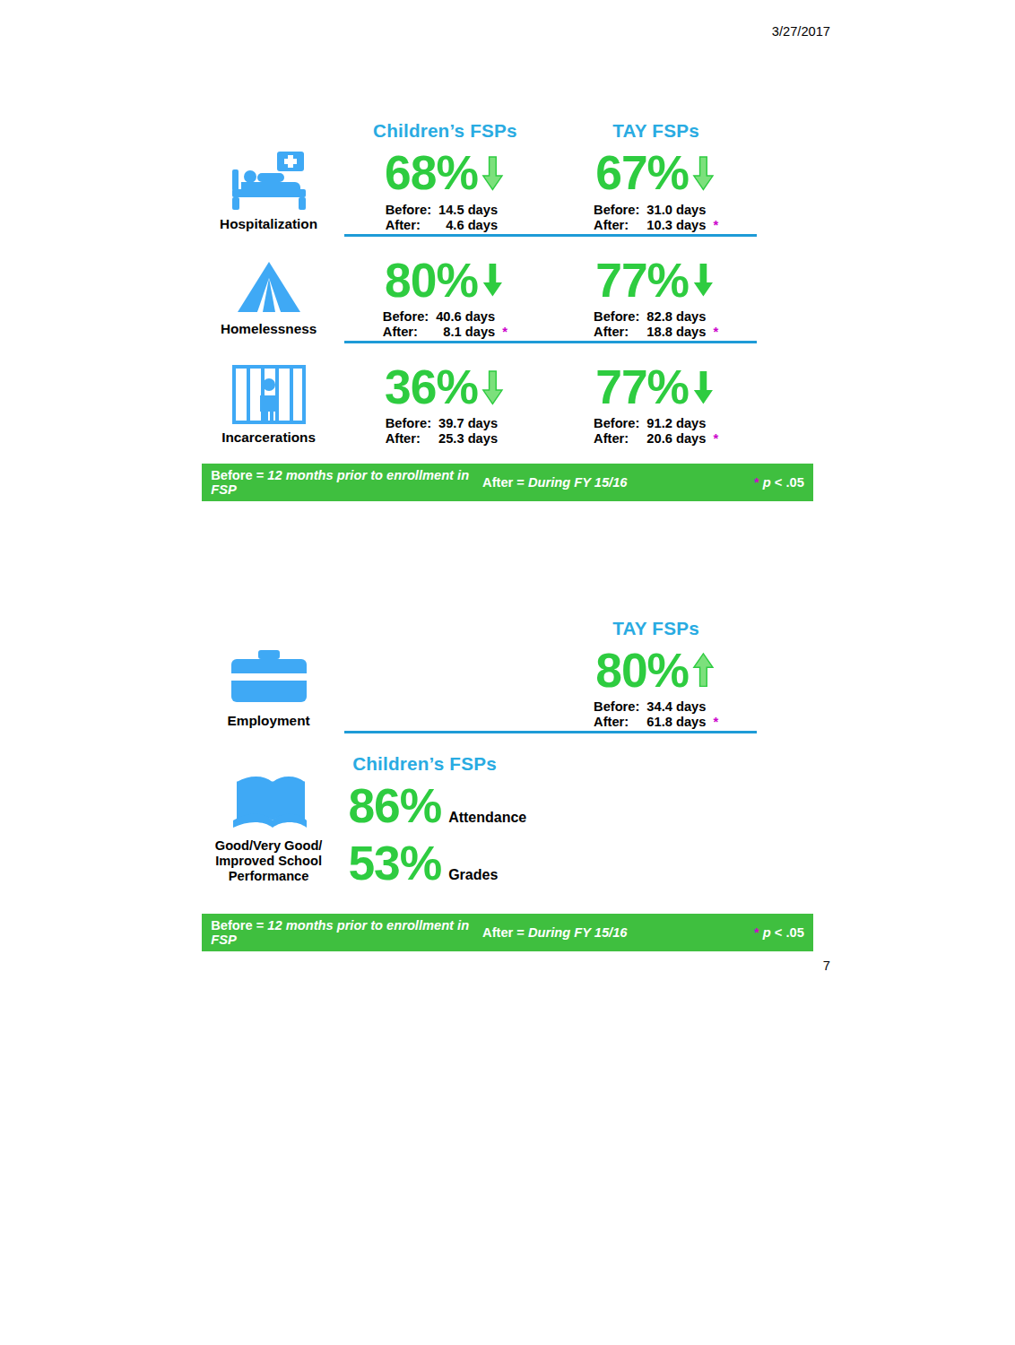3/27/2017
Children’s FSPs
TAY FSPs
Hospitalization
68%
Before: 14.5 days After: 4.6 days
67%
Before: 31.0 days After: 10.3 days*
Homelessness
80%
Before: 40.6 days After: 8.1 days*
77%
Before: 82.8 days After: 18.8 days*
Incarcerations
36%
Before: 39.7 days After: 25.3 days
77%
Before: 91.2 days After: 20.6 days*
Before = 12 months prior to enrollment in FSP
After = During FY 15/16
* p < .05
TAY FSPs
Employment
80%
Before: 34.4 days After: 61.8 days*
Good/Very Good/
Improved School
Performance
Children’s FSPs
86% Attendance
53% Grades
Before = 12 months prior to enrollment in FSP
After = During FY 15/16
* p < .05
7